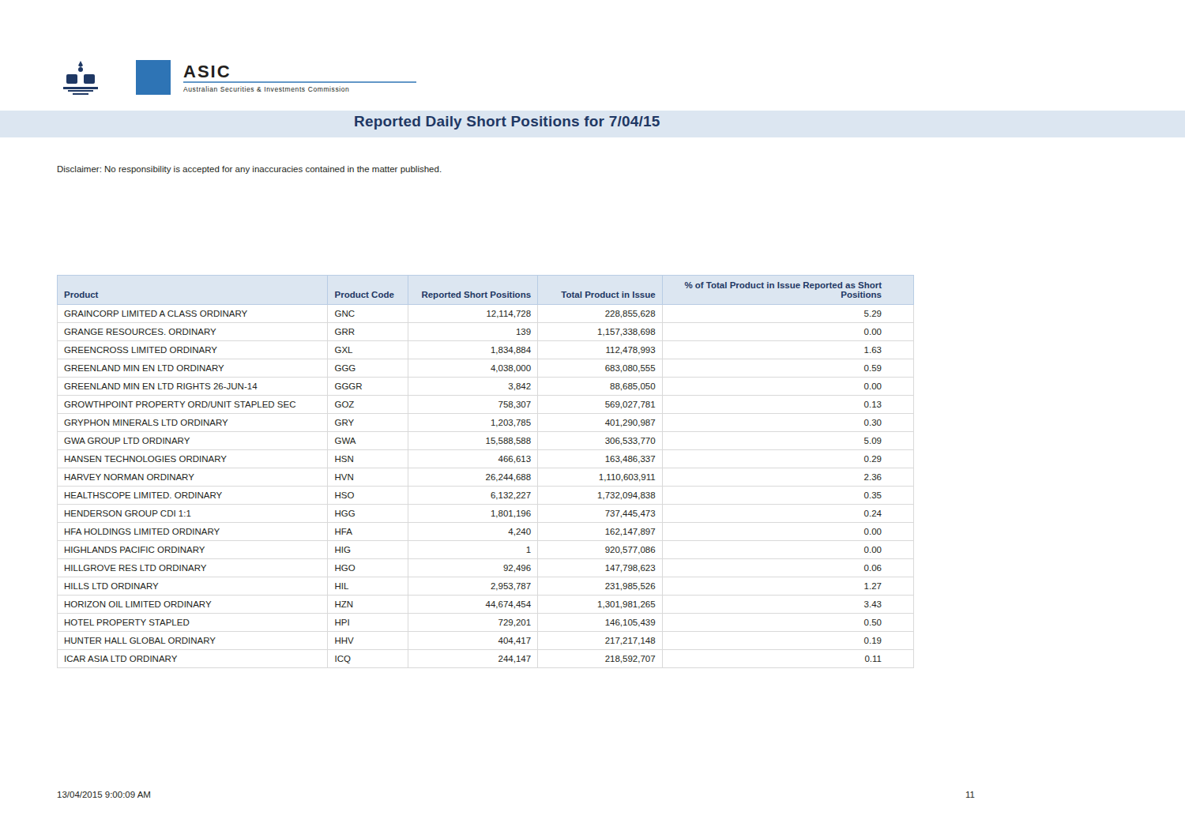ASIC Australian Securities & Investments Commission
Reported Daily Short Positions for 7/04/15
Disclaimer: No responsibility is accepted for any inaccuracies contained in the matter published.
| Product | Product Code | Reported Short Positions | Total Product in Issue | % of Total Product in Issue Reported as Short Positions |
| --- | --- | --- | --- | --- |
| GRAINCORP LIMITED A CLASS ORDINARY | GNC | 12,114,728 | 228,855,628 | 5.29 |
| GRANGE RESOURCES. ORDINARY | GRR | 139 | 1,157,338,698 | 0.00 |
| GREENCROSS LIMITED ORDINARY | GXL | 1,834,884 | 112,478,993 | 1.63 |
| GREENLAND MIN EN LTD ORDINARY | GGG | 4,038,000 | 683,080,555 | 0.59 |
| GREENLAND MIN EN LTD RIGHTS 26-JUN-14 | GGGR | 3,842 | 88,685,050 | 0.00 |
| GROWTHPOINT PROPERTY ORD/UNIT STAPLED SEC | GOZ | 758,307 | 569,027,781 | 0.13 |
| GRYPHON MINERALS LTD ORDINARY | GRY | 1,203,785 | 401,290,987 | 0.30 |
| GWA GROUP LTD ORDINARY | GWA | 15,588,588 | 306,533,770 | 5.09 |
| HANSEN TECHNOLOGIES ORDINARY | HSN | 466,613 | 163,486,337 | 0.29 |
| HARVEY NORMAN ORDINARY | HVN | 26,244,688 | 1,110,603,911 | 2.36 |
| HEALTHSCOPE LIMITED. ORDINARY | HSO | 6,132,227 | 1,732,094,838 | 0.35 |
| HENDERSON GROUP CDI 1:1 | HGG | 1,801,196 | 737,445,473 | 0.24 |
| HFA HOLDINGS LIMITED ORDINARY | HFA | 4,240 | 162,147,897 | 0.00 |
| HIGHLANDS PACIFIC ORDINARY | HIG | 1 | 920,577,086 | 0.00 |
| HILLGROVE RES LTD ORDINARY | HGO | 92,496 | 147,798,623 | 0.06 |
| HILLS LTD ORDINARY | HIL | 2,953,787 | 231,985,526 | 1.27 |
| HORIZON OIL LIMITED ORDINARY | HZN | 44,674,454 | 1,301,981,265 | 3.43 |
| HOTEL PROPERTY STAPLED | HPI | 729,201 | 146,105,439 | 0.50 |
| HUNTER HALL GLOBAL ORDINARY | HHV | 404,417 | 217,217,148 | 0.19 |
| ICAR ASIA LTD ORDINARY | ICQ | 244,147 | 218,592,707 | 0.11 |
13/04/2015 9:00:09 AM
11